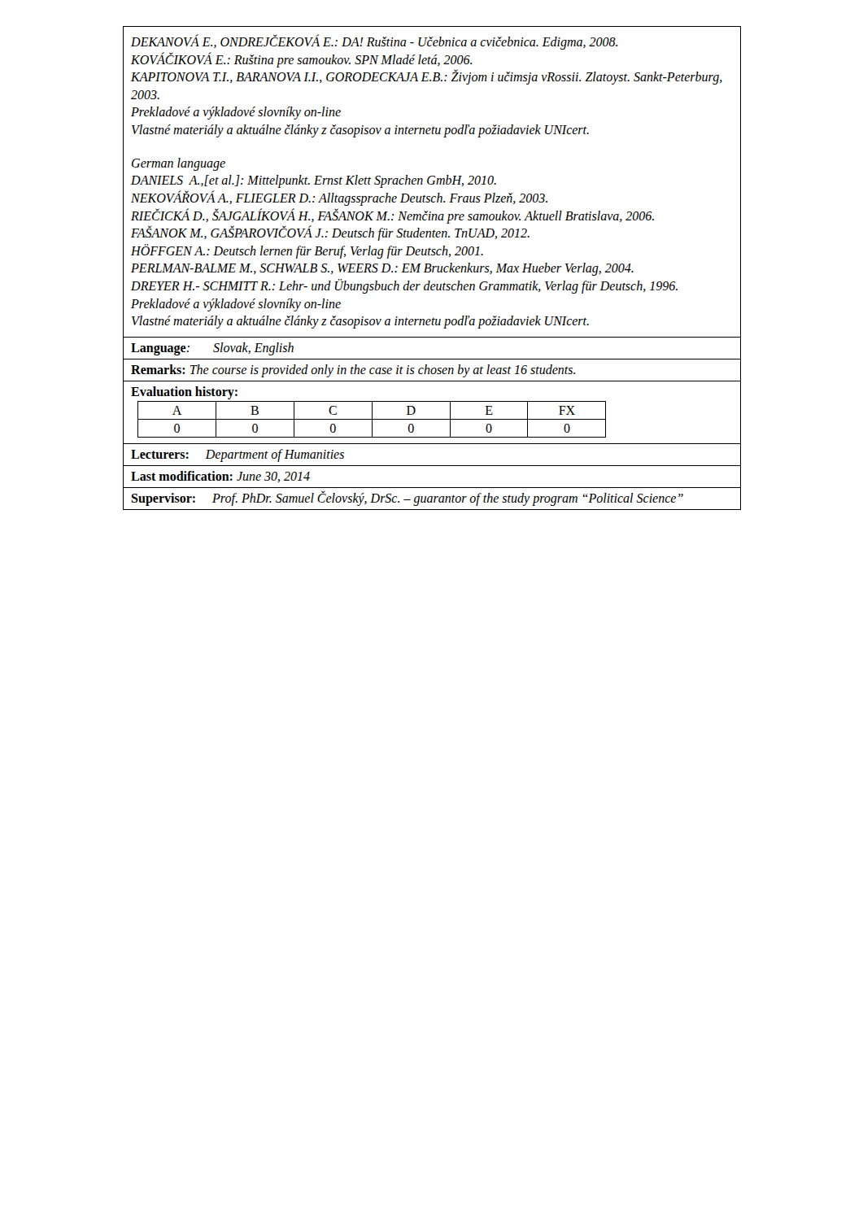DEKANOVÁ E., ONDREJČEKOVÁ E.: DA! Ruština - Učebnica a cvičebnica. Edigma, 2008.
KOVÁČIKOVÁ E.: Ruština pre samoukov. SPN Mladé letá, 2006.
KAPITONOVA T.I., BARANOVA I.I., GORODECKAJA E.B.: Živjom i učimsja vRossii. Zlatoyst. Sankt-Peterburg, 2003.
Prekladové a výkladové slovníky on-line
Vlastné materiály a aktuálne články z časopisov a internetu podľa požiadaviek UNIcert.
German language
DANIELS A.,[et al.]: Mittelpunkt. Ernst Klett Sprachen GmbH, 2010.
NEKOVÁŘOVÁ A., FLIEGLER D.: Alltagssprache Deutsch. Fraus Plzeň, 2003.
RIEČICKÁ D., ŠAJGALÍKOVÁ H., FAŠANOK M.: Nemčina pre samoukov. Aktuell Bratislava, 2006.
FAŠANOK M., GAŠPAROVIČOVÁ J.: Deutsch für Studenten. TnUAD, 2012.
HÖFFGEN A.: Deutsch lernen für Beruf, Verlag für Deutsch, 2001.
PERLMAN-BALME M., SCHWALB S., WEERS D.: EM Bruckenkurs, Max Hueber Verlag, 2004.
DREYER H.- SCHMITT R.: Lehr- und Übungsbuch der deutschen Grammatik, Verlag für Deutsch, 1996.
Prekladové a výkladové slovníky on-line
Vlastné materiály a aktuálne články z časopisov a internetu podľa požiadaviek UNIcert.
| Language : Slovak, English |
| Remarks: The course is provided only in the case it is chosen by at least 16 students. |
| Evaluation history: / A / B / C / D / E / FX / / 0 / 0 / 0 / 0 / 0 / 0 / |
| Lecturers: Department of Humanities |
| Last modification: June 30, 2014 |
| Supervisor: Prof. PhDr. Samuel Čelovský, DrSc. – guarantor of the study program “Political Science” |